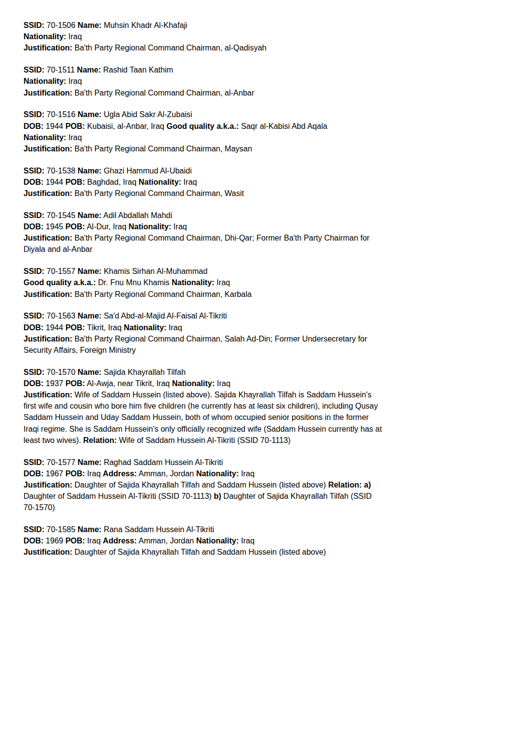SSID: 70-1506 Name: Muhsin Khadr Al-Khafaji
Nationality: Iraq
Justification: Ba'th Party Regional Command Chairman, al-Qadisyah
SSID: 70-1511 Name: Rashid Taan Kathim
Nationality: Iraq
Justification: Ba'th Party Regional Command Chairman, al-Anbar
SSID: 70-1516 Name: Ugla Abid Sakr Al-Zubaisi
DOB: 1944 POB: Kubaisi, al-Anbar, Iraq Good quality a.k.a.: Saqr al-Kabisi Abd Aqala
Nationality: Iraq
Justification: Ba'th Party Regional Command Chairman, Maysan
SSID: 70-1538 Name: Ghazi Hammud Al-Ubaidi
DOB: 1944 POB: Baghdad, Iraq Nationality: Iraq
Justification: Ba'th Party Regional Command Chairman, Wasit
SSID: 70-1545 Name: Adil Abdallah Mahdi
DOB: 1945 POB: Al-Dur, Iraq Nationality: Iraq
Justification: Ba'th Party Regional Command Chairman, Dhi-Qar; Former Ba'th Party Chairman for Diyala and al-Anbar
SSID: 70-1557 Name: Khamis Sirhan Al-Muhammad
Good quality a.k.a.: Dr. Fnu Mnu Khamis Nationality: Iraq
Justification: Ba'th Party Regional Command Chairman, Karbala
SSID: 70-1563 Name: Sa'd Abd-al-Majid Al-Faisal Al-Tikriti
DOB: 1944 POB: Tikrit, Iraq Nationality: Iraq
Justification: Ba'th Party Regional Command Chairman, Salah Ad-Din; Former Undersecretary for Security Affairs, Foreign Ministry
SSID: 70-1570 Name: Sajida Khayrallah Tilfah
DOB: 1937 POB: Al-Awja, near Tikrit, Iraq Nationality: Iraq
Justification: Wife of Saddam Hussein (listed above). Sajida Khayrallah Tilfah is Saddam Hussein's first wife and cousin who bore him five children (he currently has at least six children), including Qusay Saddam Hussein and Uday Saddam Hussein, both of whom occupied senior positions in the former Iraqi regime. She is Saddam Hussein's only officially recognized wife (Saddam Hussein currently has at least two wives). Relation: Wife of Saddam Hussein Al-Tikriti (SSID 70-1113)
SSID: 70-1577 Name: Raghad Saddam Hussein Al-Tikriti
DOB: 1967 POB: Iraq Address: Amman, Jordan Nationality: Iraq
Justification: Daughter of Sajida Khayrallah Tilfah and Saddam Hussein (listed above) Relation: a) Daughter of Saddam Hussein Al-Tikriti (SSID 70-1113) b) Daughter of Sajida Khayrallah Tilfah (SSID 70-1570)
SSID: 70-1585 Name: Rana Saddam Hussein Al-Tikriti
DOB: 1969 POB: Iraq Address: Amman, Jordan Nationality: Iraq
Justification: Daughter of Sajida Khayrallah Tilfah and Saddam Hussein (listed above)